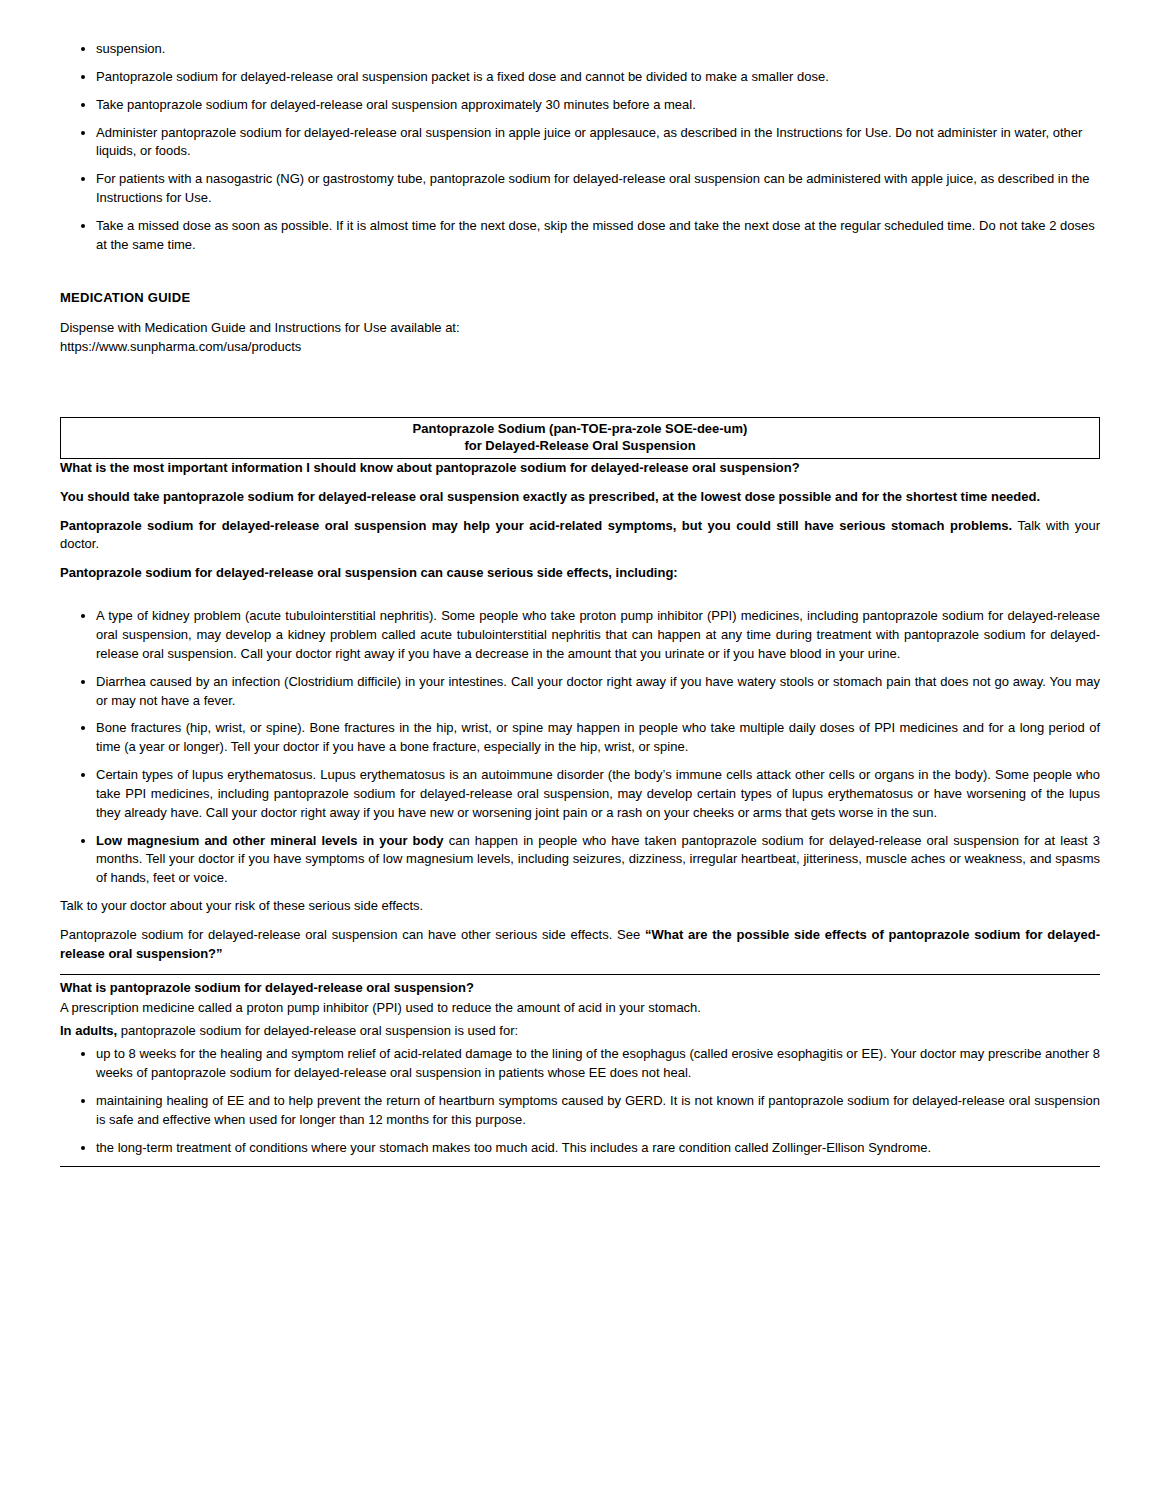suspension.
Pantoprazole sodium for delayed-release oral suspension packet is a fixed dose and cannot be divided to make a smaller dose.
Take pantoprazole sodium for delayed-release oral suspension approximately 30 minutes before a meal.
Administer pantoprazole sodium for delayed-release oral suspension in apple juice or applesauce, as described in the Instructions for Use. Do not administer in water, other liquids, or foods.
For patients with a nasogastric (NG) or gastrostomy tube, pantoprazole sodium for delayed-release oral suspension can be administered with apple juice, as described in the Instructions for Use.
Take a missed dose as soon as possible. If it is almost time for the next dose, skip the missed dose and take the next dose at the regular scheduled time. Do not take 2 doses at the same time.
MEDICATION GUIDE
Dispense with Medication Guide and Instructions for Use available at:
https://www.sunpharma.com/usa/products
Pantoprazole Sodium (pan-TOE-pra-zole SOE-dee-um)
for Delayed-Release Oral Suspension
What is the most important information I should know about pantoprazole sodium for delayed-release oral suspension?
You should take pantoprazole sodium for delayed-release oral suspension exactly as prescribed, at the lowest dose possible and for the shortest time needed.
Pantoprazole sodium for delayed-release oral suspension may help your acid-related symptoms, but you could still have serious stomach problems. Talk with your doctor.
Pantoprazole sodium for delayed-release oral suspension can cause serious side effects, including:
A type of kidney problem (acute tubulointerstitial nephritis). Some people who take proton pump inhibitor (PPI) medicines, including pantoprazole sodium for delayed-release oral suspension, may develop a kidney problem called acute tubulointerstitial nephritis that can happen at any time during treatment with pantoprazole sodium for delayed-release oral suspension. Call your doctor right away if you have a decrease in the amount that you urinate or if you have blood in your urine.
Diarrhea caused by an infection (Clostridium difficile) in your intestines. Call your doctor right away if you have watery stools or stomach pain that does not go away. You may or may not have a fever.
Bone fractures (hip, wrist, or spine). Bone fractures in the hip, wrist, or spine may happen in people who take multiple daily doses of PPI medicines and for a long period of time (a year or longer). Tell your doctor if you have a bone fracture, especially in the hip, wrist, or spine.
Certain types of lupus erythematosus. Lupus erythematosus is an autoimmune disorder (the body’s immune cells attack other cells or organs in the body). Some people who take PPI medicines, including pantoprazole sodium for delayed-release oral suspension, may develop certain types of lupus erythematosus or have worsening of the lupus they already have. Call your doctor right away if you have new or worsening joint pain or a rash on your cheeks or arms that gets worse in the sun.
Low magnesium and other mineral levels in your body can happen in people who have taken pantoprazole sodium for delayed-release oral suspension for at least 3 months. Tell your doctor if you have symptoms of low magnesium levels, including seizures, dizziness, irregular heartbeat, jitteriness, muscle aches or weakness, and spasms of hands, feet or voice.
Talk to your doctor about your risk of these serious side effects.
Pantoprazole sodium for delayed-release oral suspension can have other serious side effects. See “What are the possible side effects of pantoprazole sodium for delayed-release oral suspension?”
What is pantoprazole sodium for delayed-release oral suspension?
A prescription medicine called a proton pump inhibitor (PPI) used to reduce the amount of acid in your stomach.
In adults, pantoprazole sodium for delayed-release oral suspension is used for:
up to 8 weeks for the healing and symptom relief of acid-related damage to the lining of the esophagus (called erosive esophagitis or EE). Your doctor may prescribe another 8 weeks of pantoprazole sodium for delayed-release oral suspension in patients whose EE does not heal.
maintaining healing of EE and to help prevent the return of heartburn symptoms caused by GERD. It is not known if pantoprazole sodium for delayed-release oral suspension is safe and effective when used for longer than 12 months for this purpose.
the long-term treatment of conditions where your stomach makes too much acid. This includes a rare condition called Zollinger-Ellison Syndrome.